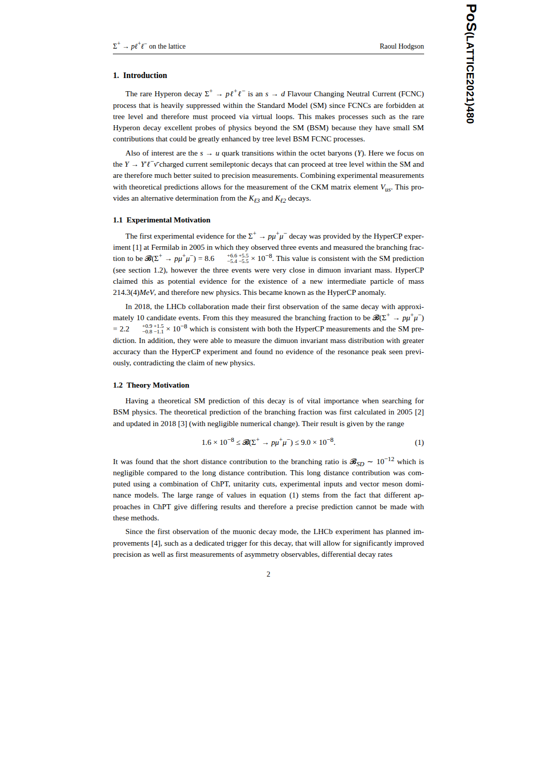Σ+ → pℓ+ℓ− on the lattice
Raoul Hodgson
PoS(LATTICE2021)480
1. Introduction
The rare Hyperon decay Σ+ → pℓ+ℓ− is an s → d Flavour Changing Neutral Current (FCNC) process that is heavily suppressed within the Standard Model (SM) since FCNCs are forbidden at tree level and therefore must proceed via virtual loops. This makes processes such as the rare Hyperon decay excellent probes of physics beyond the SM (BSM) because they have small SM contributions that could be greatly enhanced by tree level BSM FCNC processes.
Also of interest are the s → u quark transitions within the octet baryons (Y). Here we focus on the Y → Y′ℓ−ν̄ charged current semileptonic decays that can proceed at tree level within the SM and are therefore much better suited to precision measurements. Combining experimental measurements with theoretical predictions allows for the measurement of the CKM matrix element Vus. This provides an alternative determination from the Kℓ3 and Kℓ2 decays.
1.1 Experimental Motivation
The first experimental evidence for the Σ+ → pμ+μ− decay was provided by the HyperCP experiment [1] at Fermilab in 2005 in which they observed three events and measured the branching fraction to be 𝓑(Σ+ → pμ+μ−) = 8.6+6.6 +5.5−5.4 −5.5 × 10−8. This value is consistent with the SM prediction (see section 1.2), however the three events were very close in dimuon invariant mass. HyperCP claimed this as potential evidence for the existence of a new intermediate particle of mass 214.3(4)MeV, and therefore new physics. This became known as the HyperCP anomaly.
In 2018, the LHCb collaboration made their first observation of the same decay with approximately 10 candidate events. From this they measured the branching fraction to be 𝓑(Σ+ → pμ+μ−) = 2.2+0.9 +1.5−0.8 −1.1 × 10−8 which is consistent with both the HyperCP measurements and the SM prediction. In addition, they were able to measure the dimuon invariant mass distribution with greater accuracy than the HyperCP experiment and found no evidence of the resonance peak seen previously, contradicting the claim of new physics.
1.2 Theory Motivation
Having a theoretical SM prediction of this decay is of vital importance when searching for BSM physics. The theoretical prediction of the branching fraction was first calculated in 2005 [2] and updated in 2018 [3] (with negligible numerical change). Their result is given by the range
1.6 × 10−8 ≤ 𝓑(Σ+ → pμ+μ−) ≤ 9.0 × 10−8.
(1)
It was found that the short distance contribution to the branching ratio is 𝓑SD ∼ 10−12 which is negligible compared to the long distance contribution. This long distance contribution was computed using a combination of ChPT, unitarity cuts, experimental inputs and vector meson dominance models. The large range of values in equation (1) stems from the fact that different approaches in ChPT give differing results and therefore a precise prediction cannot be made with these methods.
Since the first observation of the muonic decay mode, the LHCb experiment has planned improvements [4], such as a dedicated trigger for this decay, that will allow for significantly improved precision as well as first measurements of asymmetry observables, differential decay rates
2